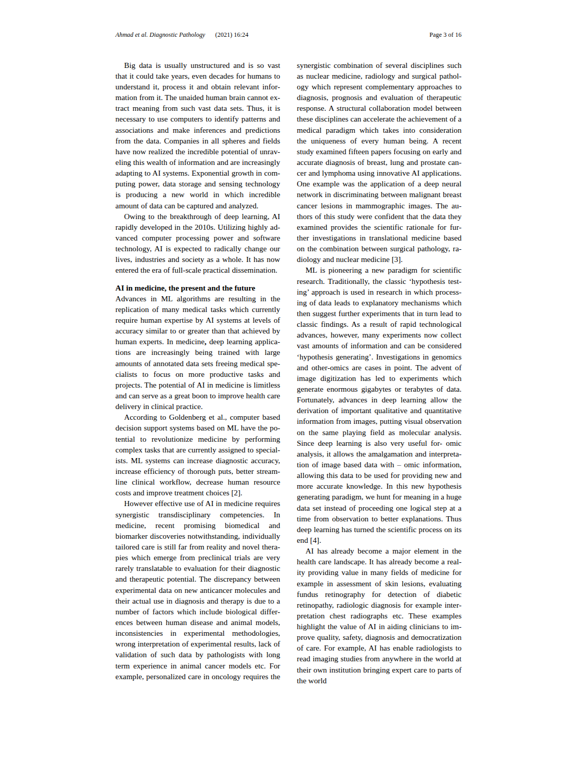Ahmad et al. Diagnostic Pathology(2021) 16:24
Page 3 of 16
Big data is usually unstructured and is so vast that it could take years, even decades for humans to understand it, process it and obtain relevant information from it. The unaided human brain cannot extract meaning from such vast data sets. Thus, it is necessary to use computers to identify patterns and associations and make inferences and predictions from the data. Companies in all spheres and fields have now realized the incredible potential of unraveling this wealth of information and are increasingly adapting to AI systems. Exponential growth in computing power, data storage and sensing technology is producing a new world in which incredible amount of data can be captured and analyzed.
Owing to the breakthrough of deep learning, AI rapidly developed in the 2010s. Utilizing highly advanced computer processing power and software technology, AI is expected to radically change our lives, industries and society as a whole. It has now entered the era of full-scale practical dissemination.
AI in medicine, the present and the future
Advances in ML algorithms are resulting in the replication of many medical tasks which currently require human expertise by AI systems at levels of accuracy similar to or greater than that achieved by human experts. In medicine, deep learning applications are increasingly being trained with large amounts of annotated data sets freeing medical specialists to focus on more productive tasks and projects. The potential of AI in medicine is limitless and can serve as a great boon to improve health care delivery in clinical practice.
According to Goldenberg et al., computer based decision support systems based on ML have the potential to revolutionize medicine by performing complex tasks that are currently assigned to specialists. ML systems can increase diagnostic accuracy, increase efficiency of thorough puts, better streamline clinical workflow, decrease human resource costs and improve treatment choices [2].
However effective use of AI in medicine requires synergistic transdisciplinary competencies. In medicine, recent promising biomedical and biomarker discoveries notwithstanding, individually tailored care is still far from reality and novel therapies which emerge from preclinical trials are very rarely translatable to evaluation for their diagnostic and therapeutic potential. The discrepancy between experimental data on new anticancer molecules and their actual use in diagnosis and therapy is due to a number of factors which include biological differences between human disease and animal models, inconsistencies in experimental methodologies, wrong interpretation of experimental results, lack of validation of such data by pathologists with long term experience in animal cancer models etc. For example, personalized care in oncology requires the synergistic combination of several disciplines such as nuclear medicine, radiology and surgical pathology which represent complementary approaches to diagnosis, prognosis and evaluation of therapeutic response. A structural collaboration model between these disciplines can accelerate the achievement of a medical paradigm which takes into consideration the uniqueness of every human being. A recent study examined fifteen papers focusing on early and accurate diagnosis of breast, lung and prostate cancer and lymphoma using innovative AI applications. One example was the application of a deep neural network in discriminating between malignant breast cancer lesions in mammographic images. The authors of this study were confident that the data they examined provides the scientific rationale for further investigations in translational medicine based on the combination between surgical pathology, radiology and nuclear medicine [3].
ML is pioneering a new paradigm for scientific research. Traditionally, the classic ‘hypothesis testing’ approach is used in research in which processing of data leads to explanatory mechanisms which then suggest further experiments that in turn lead to classic findings. As a result of rapid technological advances, however, many experiments now collect vast amounts of information and can be considered ‘hypothesis generating’. Investigations in genomics and other-omics are cases in point. The advent of image digitization has led to experiments which generate enormous gigabytes or terabytes of data. Fortunately, advances in deep learning allow the derivation of important qualitative and quantitative information from images, putting visual observation on the same playing field as molecular analysis. Since deep learning is also very useful for- omic analysis, it allows the amalgamation and interpretation of image based data with – omic information, allowing this data to be used for providing new and more accurate knowledge. In this new hypothesis generating paradigm, we hunt for meaning in a huge data set instead of proceeding one logical step at a time from observation to better explanations. Thus deep learning has turned the scientific process on its end [4].
AI has already become a major element in the health care landscape. It has already become a reality providing value in many fields of medicine for example in assessment of skin lesions, evaluating fundus retinography for detection of diabetic retinopathy, radiologic diagnosis for example interpretation chest radiographs etc. These examples highlight the value of AI in aiding clinicians to improve quality, safety, diagnosis and democratization of care. For example, AI has enable radiologists to read imaging studies from anywhere in the world at their own institution bringing expert care to parts of the world